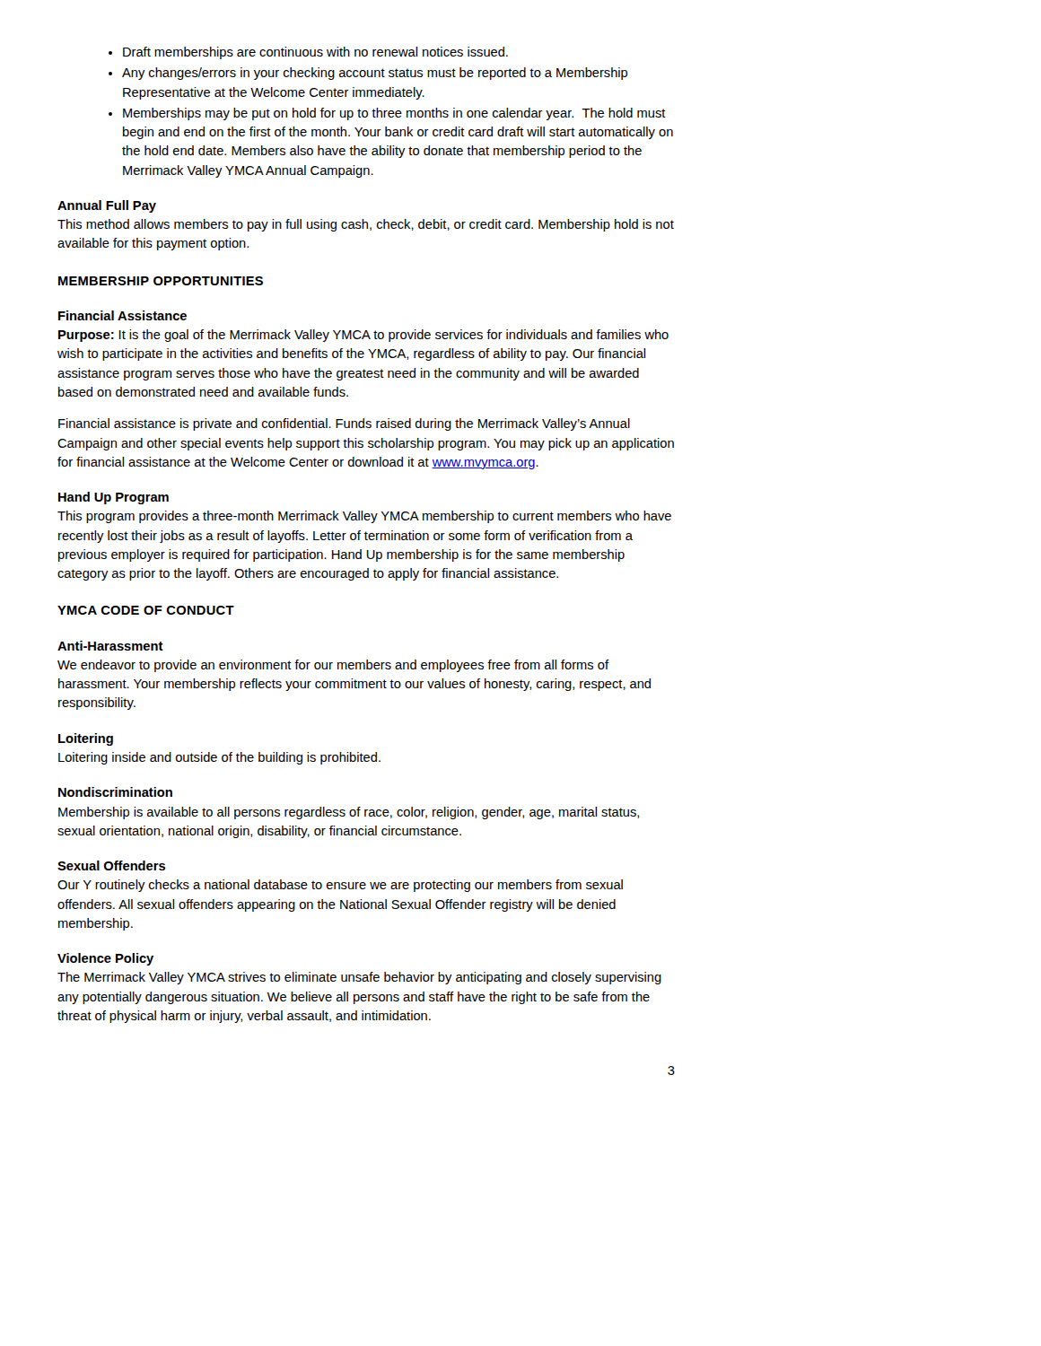Draft memberships are continuous with no renewal notices issued.
Any changes/errors in your checking account status must be reported to a Membership Representative at the Welcome Center immediately.
Memberships may be put on hold for up to three months in one calendar year. The hold must begin and end on the first of the month. Your bank or credit card draft will start automatically on the hold end date. Members also have the ability to donate that membership period to the Merrimack Valley YMCA Annual Campaign.
Annual Full Pay
This method allows members to pay in full using cash, check, debit, or credit card. Membership hold is not available for this payment option.
MEMBERSHIP OPPORTUNITIES
Financial Assistance
Purpose: It is the goal of the Merrimack Valley YMCA to provide services for individuals and families who wish to participate in the activities and benefits of the YMCA, regardless of ability to pay. Our financial assistance program serves those who have the greatest need in the community and will be awarded based on demonstrated need and available funds.
Financial assistance is private and confidential. Funds raised during the Merrimack Valley’s Annual Campaign and other special events help support this scholarship program. You may pick up an application for financial assistance at the Welcome Center or download it at www.mvymca.org.
Hand Up Program
This program provides a three-month Merrimack Valley YMCA membership to current members who have recently lost their jobs as a result of layoffs. Letter of termination or some form of verification from a previous employer is required for participation. Hand Up membership is for the same membership category as prior to the layoff. Others are encouraged to apply for financial assistance.
YMCA CODE OF CONDUCT
Anti-Harassment
We endeavor to provide an environment for our members and employees free from all forms of harassment. Your membership reflects your commitment to our values of honesty, caring, respect, and responsibility.
Loitering
Loitering inside and outside of the building is prohibited.
Nondiscrimination
Membership is available to all persons regardless of race, color, religion, gender, age, marital status, sexual orientation, national origin, disability, or financial circumstance.
Sexual Offenders
Our Y routinely checks a national database to ensure we are protecting our members from sexual offenders. All sexual offenders appearing on the National Sexual Offender registry will be denied membership.
Violence Policy
The Merrimack Valley YMCA strives to eliminate unsafe behavior by anticipating and closely supervising any potentially dangerous situation. We believe all persons and staff have the right to be safe from the threat of physical harm or injury, verbal assault, and intimidation.
3